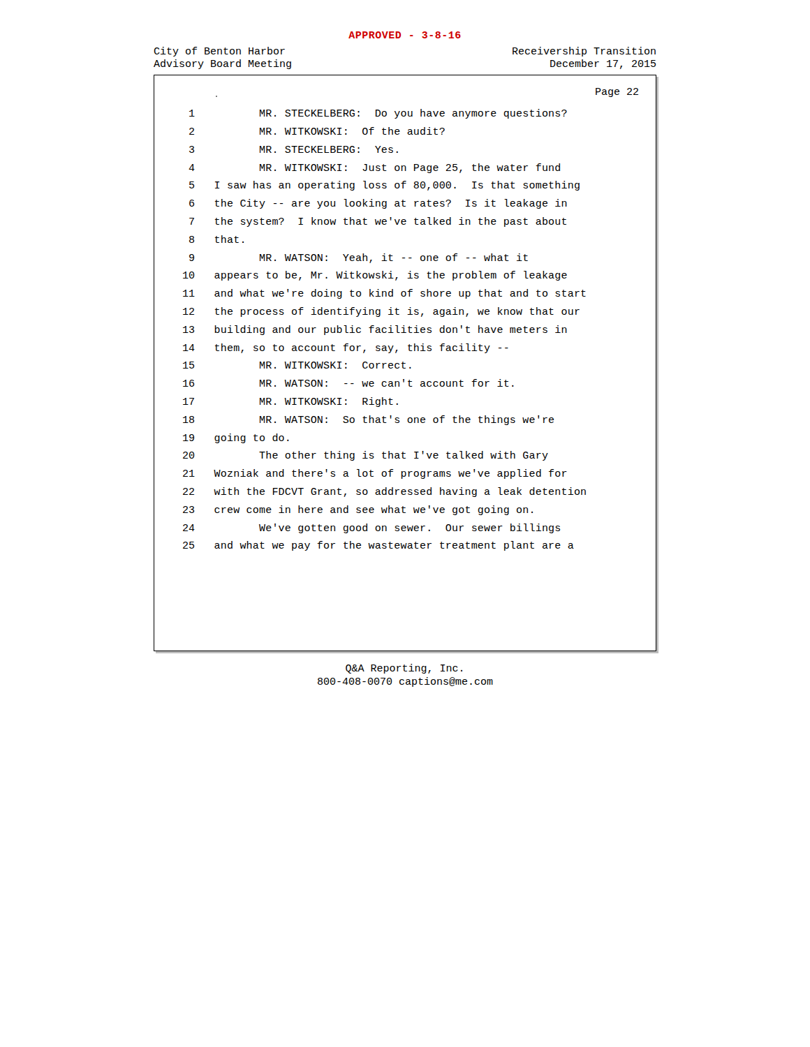APPROVED - 3-8-16
| City of Benton Harbor | Receivership Transition |
| Advisory Board Meeting | December 17, 2015 |
Page 22
| 1 | MR. STECKELBERG: Do you have anymore questions? |
| 2 | MR. WITKOWSKI: Of the audit? |
| 3 | MR. STECKELBERG: Yes. |
| 4 | MR. WITKOWSKI: Just on Page 25, the water fund |
| 5 | I saw has an operating loss of 80,000. Is that something |
| 6 | the City -- are you looking at rates? Is it leakage in |
| 7 | the system? I know that we've talked in the past about |
| 8 | that. |
| 9 | MR. WATSON: Yeah, it -- one of -- what it |
| 10 | appears to be, Mr. Witkowski, is the problem of leakage |
| 11 | and what we're doing to kind of shore up that and to start |
| 12 | the process of identifying it is, again, we know that our |
| 13 | building and our public facilities don't have meters in |
| 14 | them, so to account for, say, this facility -- |
| 15 | MR. WITKOWSKI: Correct. |
| 16 | MR. WATSON: -- we can't account for it. |
| 17 | MR. WITKOWSKI: Right. |
| 18 | MR. WATSON: So that's one of the things we're |
| 19 | going to do. |
| 20 | The other thing is that I've talked with Gary |
| 21 | Wozniak and there's a lot of programs we've applied for |
| 22 | with the FDCVT Grant, so addressed having a leak detention |
| 23 | crew come in here and see what we've got going on. |
| 24 | We've gotten good on sewer. Our sewer billings |
| 25 | and what we pay for the wastewater treatment plant are a |
Q&A Reporting, Inc.
800-408-0070 captions@me.com